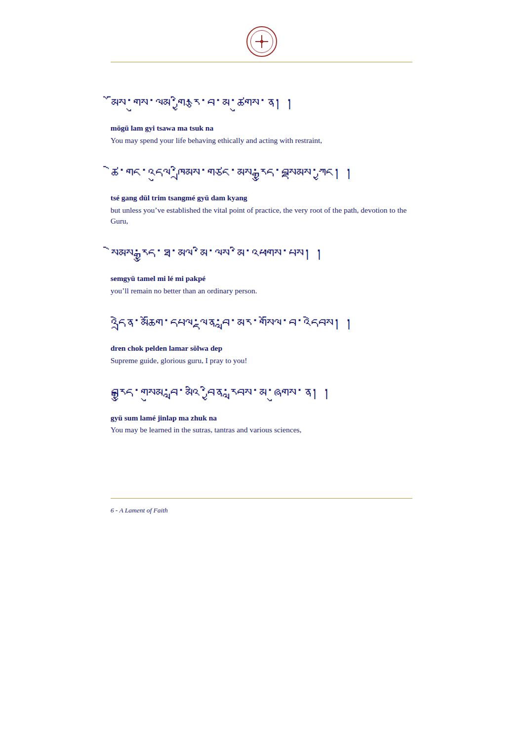མོས་གུས་ལམ་གྱི་རྩ་བ་མ་ཚུགས་ན། །
mögü lam gyi tsawa ma tsuk na
You may spend your life behaving ethically and acting with restraint,
ཚེ་གང་འདུལ་ཁྲིམས་གཙང་མས་རྒྱུད་བསྡམས་ཀྱང། །
tsé gang dül trim tsangmé gyü dam kyang
but unless you’ve established the vital point of practice, the very root of the path, devotion to the Guru,
སེམས་རྒྱུད་ཐ་མལ་མི་ལས་མི་འཕགས་པས། །
semgyü tamel mi lé mi pakpé
you’ll remain no better than an ordinary person.
འདྲེན་མཆོག་དཔལ་ལྡན་བླ་མར་གསོལ་བ་འདེབས། །
dren chok pelden lamar sölwa dep
Supreme guide, glorious guru, I pray to you!
བརྒྱུད་གསུམ་བླ་མའི་བྱིན་རླབས་མ་ཞུགས་ན། །
gyü sum lamé jinlap ma zhuk na
You may be learned in the sutras, tantras and various sciences,
6 - A Lament of Faith